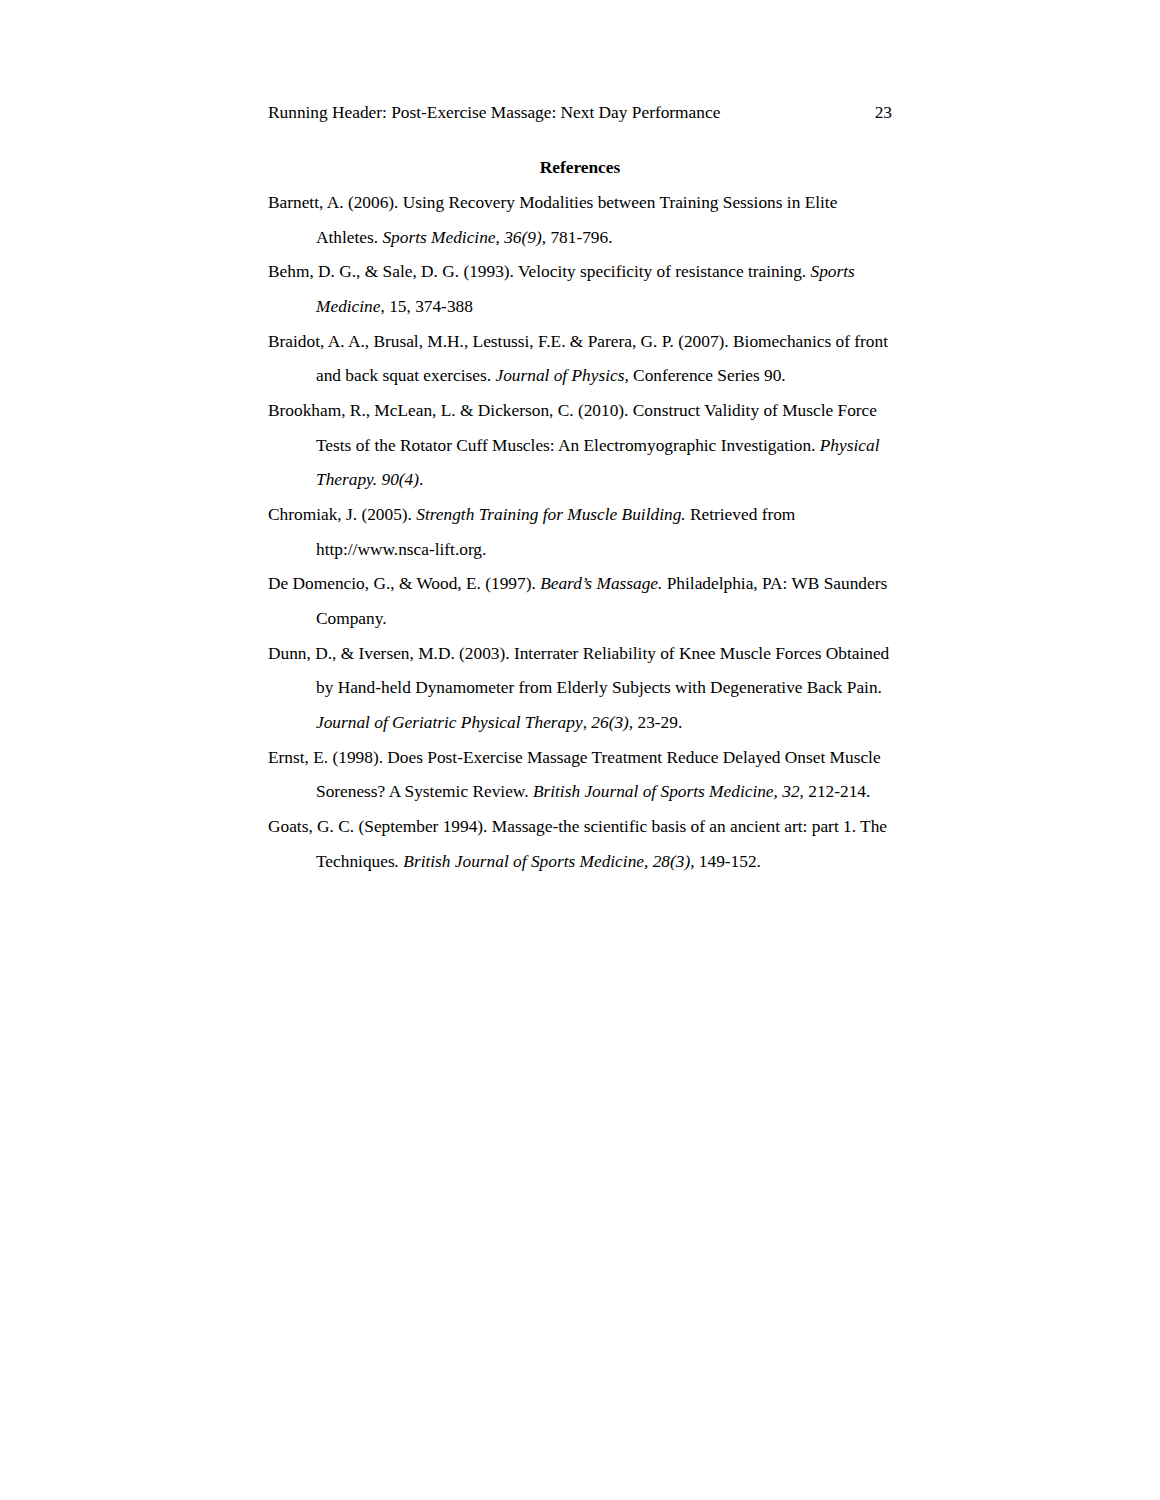Running Header: Post-Exercise Massage: Next Day Performance 23
References
Barnett, A. (2006). Using Recovery Modalities between Training Sessions in Elite Athletes. Sports Medicine, 36(9), 781-796.
Behm, D. G., & Sale, D. G. (1993). Velocity specificity of resistance training. Sports Medicine, 15, 374-388
Braidot, A. A., Brusal, M.H., Lestussi, F.E. & Parera, G. P. (2007). Biomechanics of front and back squat exercises. Journal of Physics, Conference Series 90.
Brookham, R., McLean, L. & Dickerson, C. (2010). Construct Validity of Muscle Force Tests of the Rotator Cuff Muscles: An Electromyographic Investigation. Physical Therapy. 90(4).
Chromiak, J. (2005). Strength Training for Muscle Building. Retrieved from http://www.nsca-lift.org.
De Domencio, G., & Wood, E. (1997). Beard’s Massage. Philadelphia, PA: WB Saunders Company.
Dunn, D., & Iversen, M.D. (2003). Interrater Reliability of Knee Muscle Forces Obtained by Hand-held Dynamometer from Elderly Subjects with Degenerative Back Pain. Journal of Geriatric Physical Therapy, 26(3), 23-29.
Ernst, E. (1998). Does Post-Exercise Massage Treatment Reduce Delayed Onset Muscle Soreness? A Systemic Review. British Journal of Sports Medicine, 32, 212-214.
Goats, G. C. (September 1994). Massage-the scientific basis of an ancient art: part 1. The Techniques. British Journal of Sports Medicine, 28(3), 149-152.